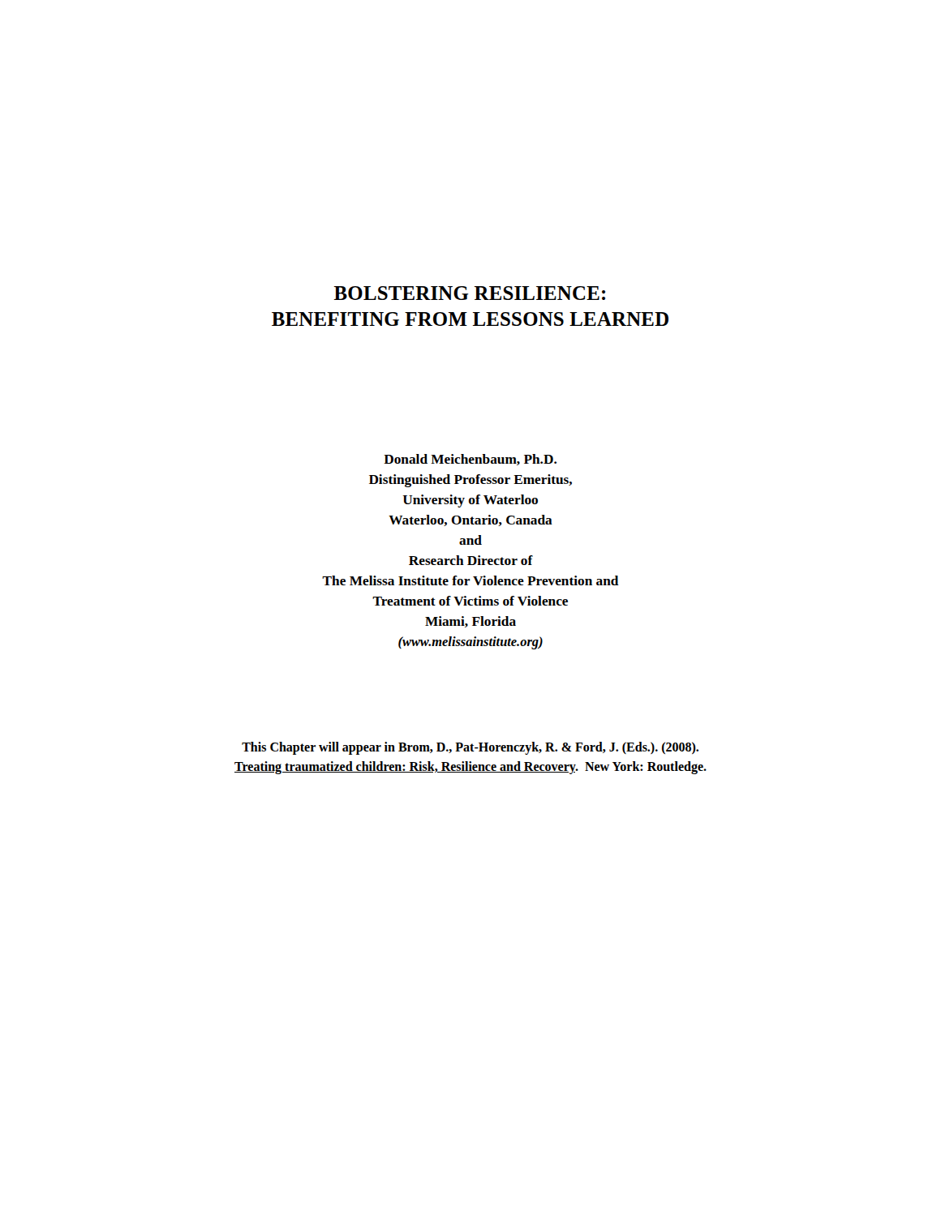BOLSTERING RESILIENCE:
BENEFITING FROM LESSONS LEARNED
Donald Meichenbaum, Ph.D.
Distinguished Professor Emeritus,
University of Waterloo
Waterloo, Ontario, Canada
and
Research Director of
The Melissa Institute for Violence Prevention and
Treatment of Victims of Violence
Miami, Florida
(www.melissainstitute.org)
This Chapter will appear in Brom, D., Pat-Horenczyk, R. & Ford, J. (Eds.). (2008). Treating traumatized children: Risk, Resilience and Recovery. New York: Routledge.